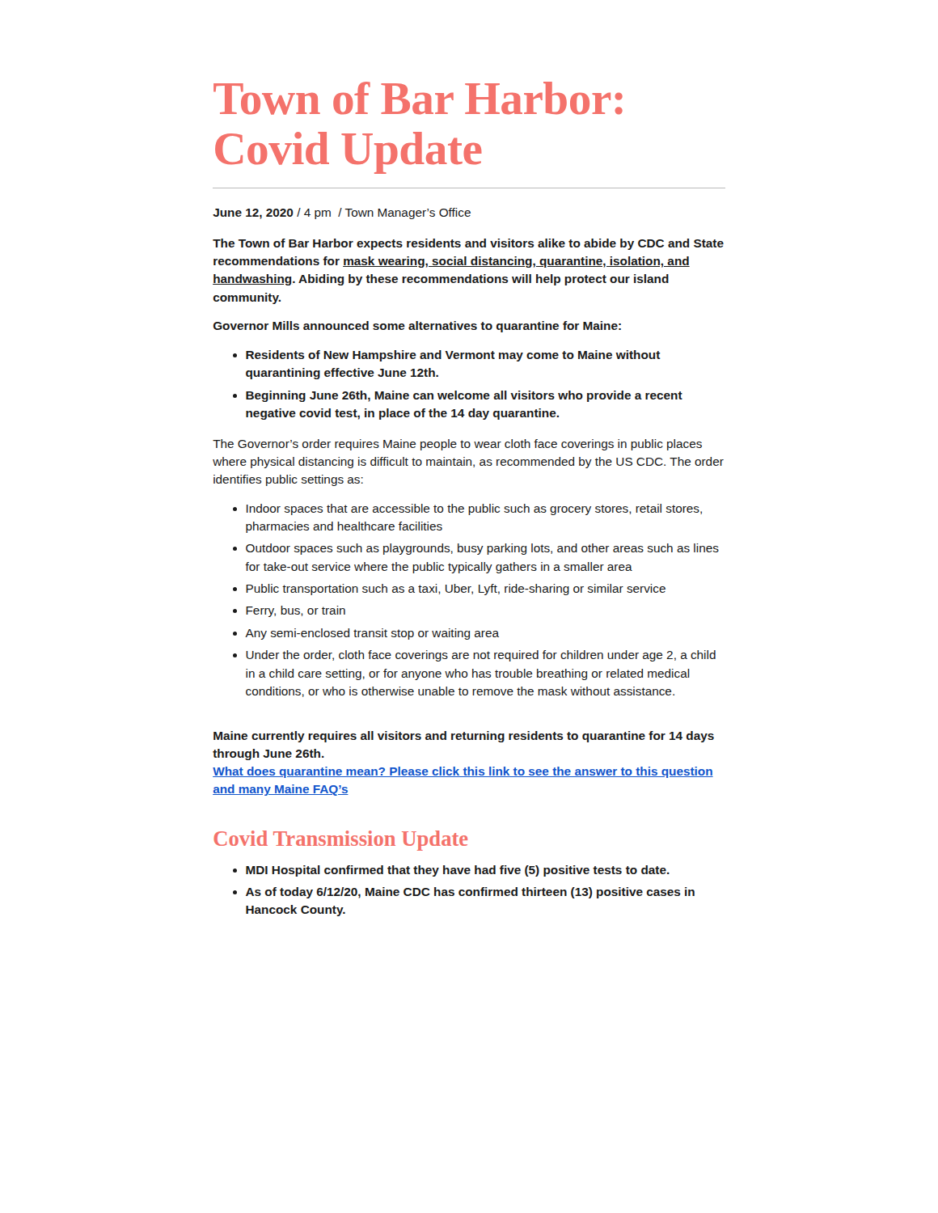Town of Bar Harbor:
Covid Update
June 12, 2020 / 4 pm / Town Manager’s Office
The Town of Bar Harbor expects residents and visitors alike to abide by CDC and State recommendations for mask wearing, social distancing, quarantine, isolation, and handwashing. Abiding by these recommendations will help protect our island community.
Governor Mills announced some alternatives to quarantine for Maine:
Residents of New Hampshire and Vermont may come to Maine without quarantining effective June 12th.
Beginning June 26th, Maine can welcome all visitors who provide a recent negative covid test, in place of the 14 day quarantine.
The Governor’s order requires Maine people to wear cloth face coverings in public places where physical distancing is difficult to maintain, as recommended by the US CDC. The order identifies public settings as:
Indoor spaces that are accessible to the public such as grocery stores, retail stores, pharmacies and healthcare facilities
Outdoor spaces such as playgrounds, busy parking lots, and other areas such as lines for take-out service where the public typically gathers in a smaller area
Public transportation such as a taxi, Uber, Lyft, ride-sharing or similar service
Ferry, bus, or train
Any semi-enclosed transit stop or waiting area
Under the order, cloth face coverings are not required for children under age 2, a child in a child care setting, or for anyone who has trouble breathing or related medical conditions, or who is otherwise unable to remove the mask without assistance.
Maine currently requires all visitors and returning residents to quarantine for 14 days through June 26th.
What does quarantine mean? Please click this link to see the answer to this question and many Maine FAQ’s
Covid Transmission Update
MDI Hospital confirmed that they have had five (5) positive tests to date.
As of today 6/12/20, Maine CDC has confirmed thirteen (13) positive cases in Hancock County.